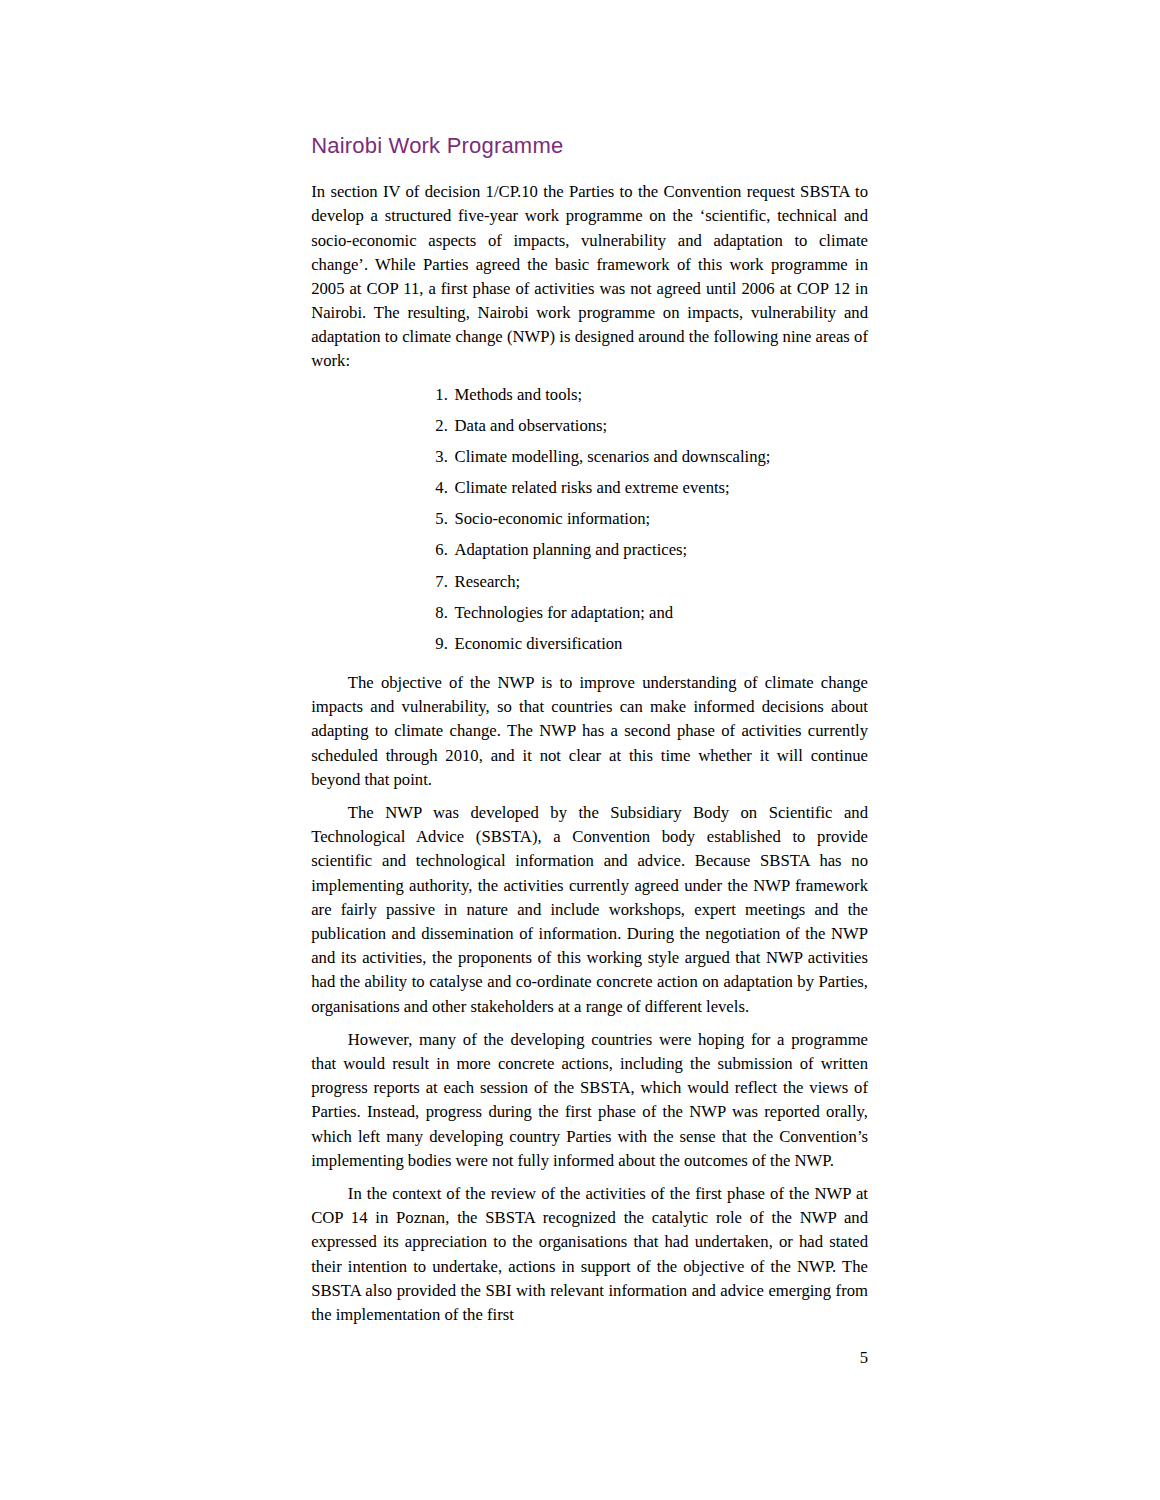Nairobi Work Programme
In section IV of decision 1/CP.10 the Parties to the Convention request SBSTA to develop a structured five-year work programme on the ‘scientific, technical and socio-economic aspects of impacts, vulnerability and adaptation to climate change’. While Parties agreed the basic framework of this work programme in 2005 at COP 11, a first phase of activities was not agreed until 2006 at COP 12 in Nairobi. The resulting, Nairobi work programme on impacts, vulnerability and adaptation to climate change (NWP) is designed around the following nine areas of work:
Methods and tools;
Data and observations;
Climate modelling, scenarios and downscaling;
Climate related risks and extreme events;
Socio-economic information;
Adaptation planning and practices;
Research;
Technologies for adaptation; and
Economic diversification
The objective of the NWP is to improve understanding of climate change impacts and vulnerability, so that countries can make informed decisions about adapting to climate change. The NWP has a second phase of activities currently scheduled through 2010, and it not clear at this time whether it will continue beyond that point.
The NWP was developed by the Subsidiary Body on Scientific and Technological Advice (SBSTA), a Convention body established to provide scientific and technological information and advice. Because SBSTA has no implementing authority, the activities currently agreed under the NWP framework are fairly passive in nature and include workshops, expert meetings and the publication and dissemination of information. During the negotiation of the NWP and its activities, the proponents of this working style argued that NWP activities had the ability to catalyse and co-ordinate concrete action on adaptation by Parties, organisations and other stakeholders at a range of different levels.
However, many of the developing countries were hoping for a programme that would result in more concrete actions, including the submission of written progress reports at each session of the SBSTA, which would reflect the views of Parties. Instead, progress during the first phase of the NWP was reported orally, which left many developing country Parties with the sense that the Convention’s implementing bodies were not fully informed about the outcomes of the NWP.
In the context of the review of the activities of the first phase of the NWP at COP 14 in Poznan, the SBSTA recognized the catalytic role of the NWP and expressed its appreciation to the organisations that had undertaken, or had stated their intention to undertake, actions in support of the objective of the NWP. The SBSTA also provided the SBI with relevant information and advice emerging from the implementation of the first
5